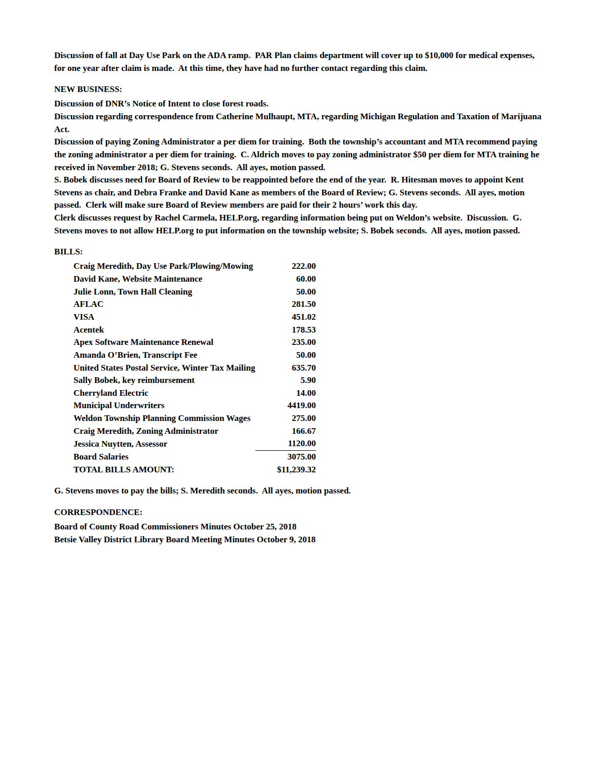Discussion of fall at Day Use Park on the ADA ramp. PAR Plan claims department will cover up to $10,000 for medical expenses, for one year after claim is made. At this time, they have had no further contact regarding this claim.
NEW BUSINESS:
Discussion of DNR’s Notice of Intent to close forest roads.
Discussion regarding correspondence from Catherine Mulhaupt, MTA, regarding Michigan Regulation and Taxation of Marijuana Act.
Discussion of paying Zoning Administrator a per diem for training. Both the township’s accountant and MTA recommend paying the zoning administrator a per diem for training. C. Aldrich moves to pay zoning administrator $50 per diem for MTA training he received in November 2018; G. Stevens seconds. All ayes, motion passed.
S. Bobek discusses need for Board of Review to be reappointed before the end of the year. R. Hitesman moves to appoint Kent Stevens as chair, and Debra Franke and David Kane as members of the Board of Review; G. Stevens seconds. All ayes, motion passed. Clerk will make sure Board of Review members are paid for their 2 hours’ work this day.
Clerk discusses request by Rachel Carmela, HELP.org, regarding information being put on Weldon’s website. Discussion. G. Stevens moves to not allow HELP.org to put information on the township website; S. Bobek seconds. All ayes, motion passed.
BILLS:
| Craig Meredith, Day Use Park/Plowing/Mowing | 222.00 |
| David Kane, Website Maintenance | 60.00 |
| Julie Lonn, Town Hall Cleaning | 50.00 |
| AFLAC | 281.50 |
| VISA | 451.02 |
| Acentek | 178.53 |
| Apex Software Maintenance Renewal | 235.00 |
| Amanda O’Brien, Transcript Fee | 50.00 |
| United States Postal Service, Winter Tax Mailing | 635.70 |
| Sally Bobek, key reimbursement | 5.90 |
| Cherryland Electric | 14.00 |
| Municipal Underwriters | 4419.00 |
| Weldon Township Planning Commission Wages | 275.00 |
| Craig Meredith, Zoning Administrator | 166.67 |
| Jessica Nuytten, Assessor | 1120.00 |
| Board Salaries | 3075.00 |
| TOTAL BILLS AMOUNT: | $11,239.32 |
G. Stevens moves to pay the bills; S. Meredith seconds. All ayes, motion passed.
CORRESPONDENCE:
Board of County Road Commissioners Minutes October 25, 2018
Betsie Valley District Library Board Meeting Minutes October 9, 2018